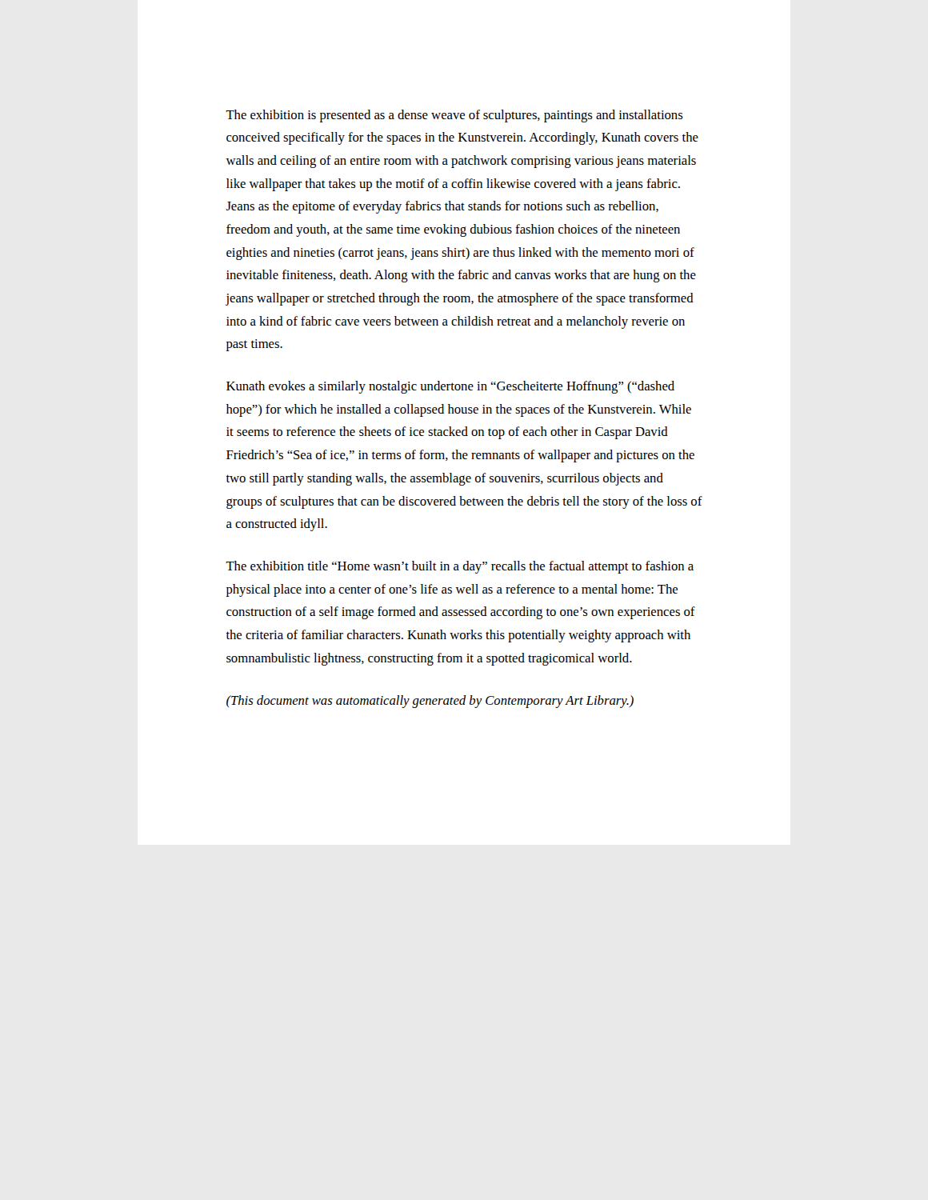The exhibition is presented as a dense weave of sculptures, paintings and installations conceived specifically for the spaces in the Kunstverein. Accordingly, Kunath covers the walls and ceiling of an entire room with a patchwork comprising various jeans materials like wallpaper that takes up the motif of a coffin likewise covered with a jeans fabric.
Jeans as the epitome of everyday fabrics that stands for notions such as rebellion, freedom and youth, at the same time evoking dubious fashion choices of the nineteen eighties and nineties (carrot jeans, jeans shirt) are thus linked with the memento mori of inevitable finiteness, death. Along with the fabric and canvas works that are hung on the jeans wallpaper or stretched through the room, the atmosphere of the space transformed into a kind of fabric cave veers between a childish retreat and a melancholy reverie on past times.
Kunath evokes a similarly nostalgic undertone in “Gescheiterte Hoffnung” (“dashed hope”) for which he installed a collapsed house in the spaces of the Kunstverein. While it seems to reference the sheets of ice stacked on top of each other in Caspar David Friedrich’s “Sea of ice,” in terms of form, the remnants of wallpaper and pictures on the two still partly standing walls, the assemblage of souvenirs, scurrilous objects and groups of sculptures that can be discovered between the debris tell the story of the loss of a constructed idyll.
The exhibition title “Home wasn’t built in a day” recalls the factual attempt to fashion a physical place into a center of one’s life as well as a reference to a mental home: The construction of a self image formed and assessed according to one’s own experiences of the criteria of familiar characters. Kunath works this potentially weighty approach with somnambulistic lightness, constructing from it a spotted tragicomical world.
(This document was automatically generated by Contemporary Art Library.)